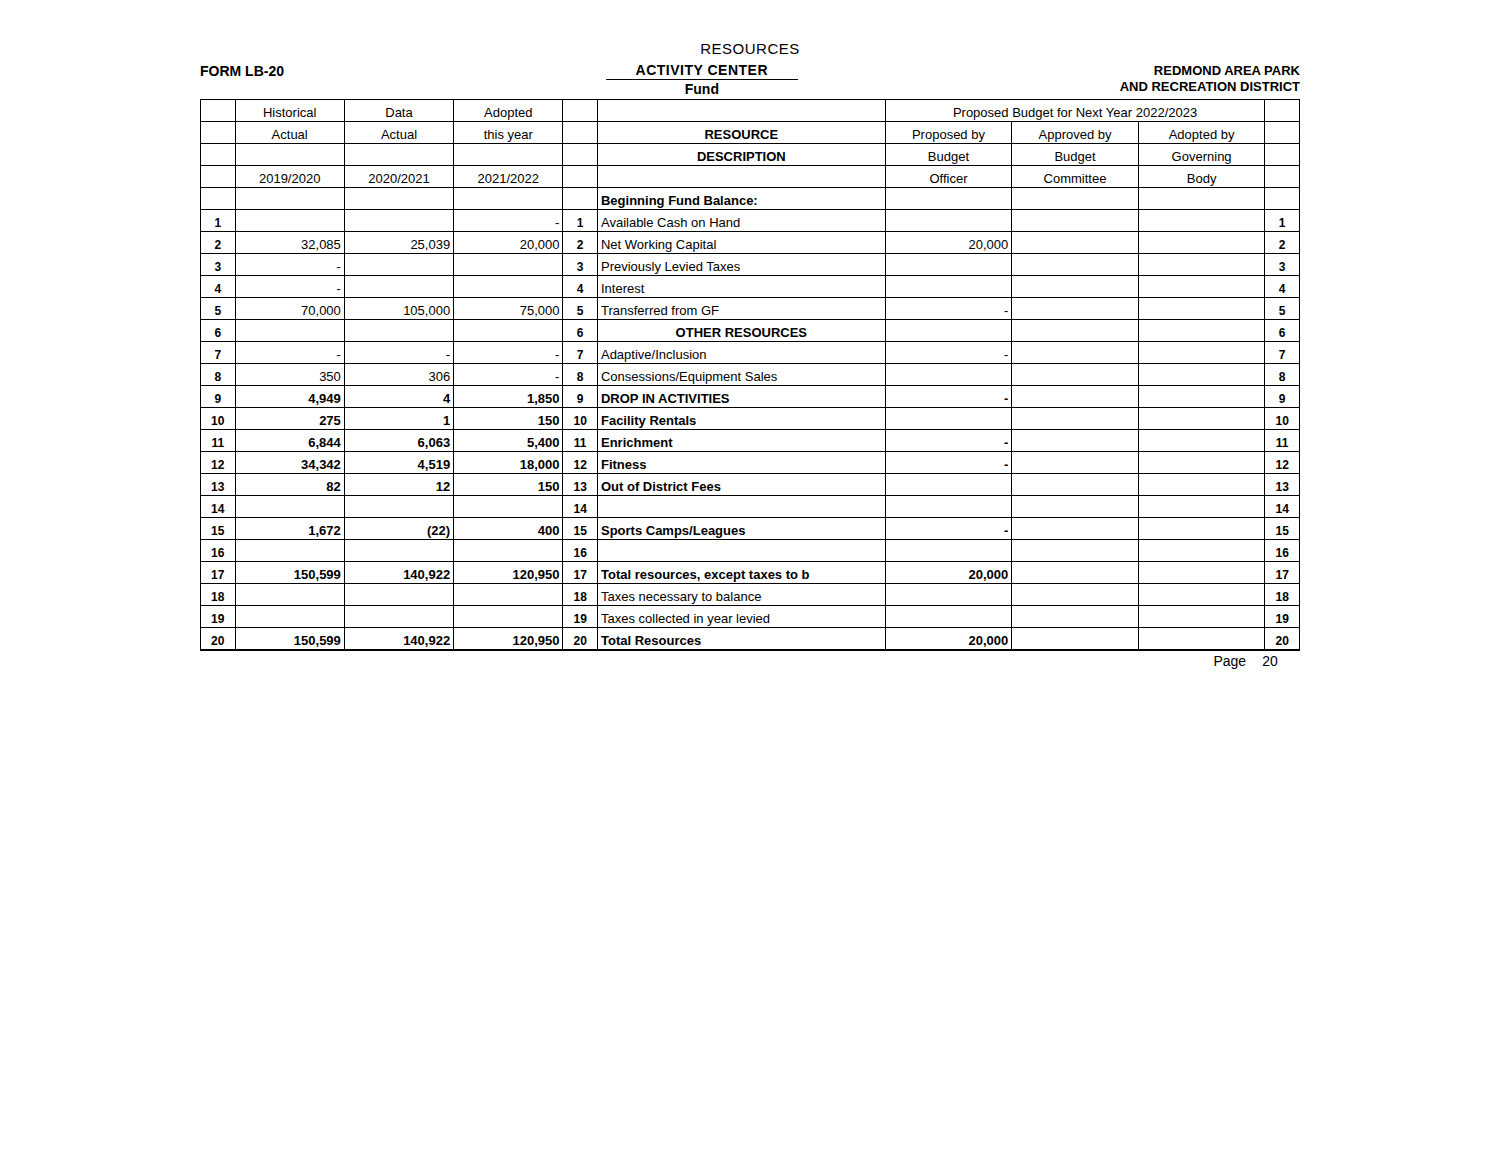RESOURCES
FORM LB-20
ACTIVITY CENTER
Fund
REDMOND AREA PARK
AND RECREATION DISTRICT
| | Historical | Data | Adopted | | | Proposed Budget for Next Year 2022/2023 | |
| --- | --- | --- | --- | --- | --- | --- | --- |
| | Actual | Actual | this year | | RESOURCE | Proposed by | Approved by | Adopted by | |
| | | | | | DESCRIPTION | Budget | Budget | Governing | |
| | 2019/2020 | 2020/2021 | 2021/2022 | | | Officer | Committee | Body | |
| | | | | | Beginning Fund Balance: | | | | |
| 1 | | | - | 1 | Available Cash on Hand | | | | 1 |
| 2 | 32,085 | 25,039 | 20,000 | 2 | Net Working Capital | 20,000 | | | 2 |
| 3 | - | | | 3 | Previously Levied Taxes | | | | 3 |
| 4 | - | | | 4 | Interest | | | | 4 |
| 5 | 70,000 | 105,000 | 75,000 | 5 | Transferred from GF | - | | | 5 |
| 6 | | | | 6 | OTHER RESOURCES | | | | 6 |
| 7 | - | - | - | 7 | Adaptive/Inclusion | - | | | 7 |
| 8 | 350 | 306 | - | 8 | Consessions/Equipment Sales | | | | 8 |
| 9 | 4,949 | 4 | 1,850 | 9 | DROP IN ACTIVITIES | - | | | 9 |
| 10 | 275 | 1 | 150 | 10 | Facility Rentals | | | | 10 |
| 11 | 6,844 | 6,063 | 5,400 | 11 | Enrichment | - | | | 11 |
| 12 | 34,342 | 4,519 | 18,000 | 12 | Fitness | - | | | 12 |
| 13 | 82 | 12 | 150 | 13 | Out of District Fees | | | | 13 |
| 14 | | | | 14 | | | | | 14 |
| 15 | 1,672 | (22) | 400 | 15 | Sports Camps/Leagues | - | | | 15 |
| 16 | | | | 16 | | | | | 16 |
| 17 | 150,599 | 140,922 | 120,950 | 17 | Total resources, except taxes to b | 20,000 | | | 17 |
| 18 | | | | 18 | Taxes necessary to balance | | | | 18 |
| 19 | | | | 19 | Taxes collected in year levied | | | | 19 |
| 20 | 150,599 | 140,922 | 120,950 | 20 | Total Resources | 20,000 | | | 20 |
Page 20